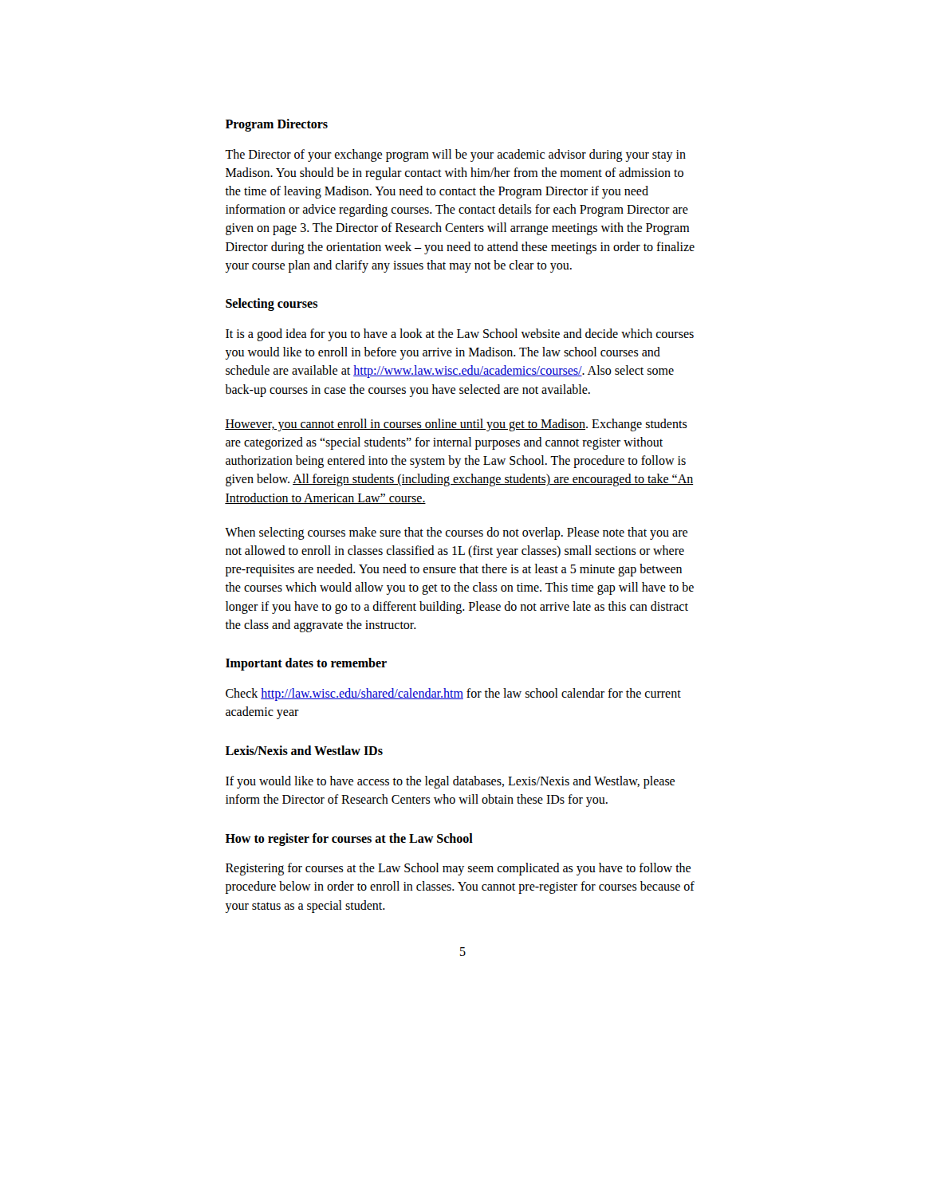Program Directors
The Director of your exchange program will be your academic advisor during your stay in Madison. You should be in regular contact with him/her from the moment of admission to the time of leaving Madison. You need to contact the Program Director if you need information or advice regarding courses. The contact details for each Program Director are given on page 3. The Director of Research Centers will arrange meetings with the Program Director during the orientation week – you need to attend these meetings in order to finalize your course plan and clarify any issues that may not be clear to you.
Selecting courses
It is a good idea for you to have a look at the Law School website and decide which courses you would like to enroll in before you arrive in Madison. The law school courses and schedule are available at http://www.law.wisc.edu/academics/courses/. Also select some back-up courses in case the courses you have selected are not available.
However, you cannot enroll in courses online until you get to Madison. Exchange students are categorized as “special students” for internal purposes and cannot register without authorization being entered into the system by the Law School. The procedure to follow is given below. All foreign students (including exchange students) are encouraged to take “An Introduction to American Law” course.
When selecting courses make sure that the courses do not overlap. Please note that you are not allowed to enroll in classes classified as 1L (first year classes) small sections or where pre-requisites are needed. You need to ensure that there is at least a 5 minute gap between the courses which would allow you to get to the class on time. This time gap will have to be longer if you have to go to a different building. Please do not arrive late as this can distract the class and aggravate the instructor.
Important dates to remember
Check http://law.wisc.edu/shared/calendar.htm for the law school calendar for the current academic year
Lexis/Nexis and Westlaw IDs
If you would like to have access to the legal databases, Lexis/Nexis and Westlaw, please inform the Director of Research Centers who will obtain these IDs for you.
How to register for courses at the Law School
Registering for courses at the Law School may seem complicated as you have to follow the procedure below in order to enroll in classes. You cannot pre-register for courses because of your status as a special student.
5